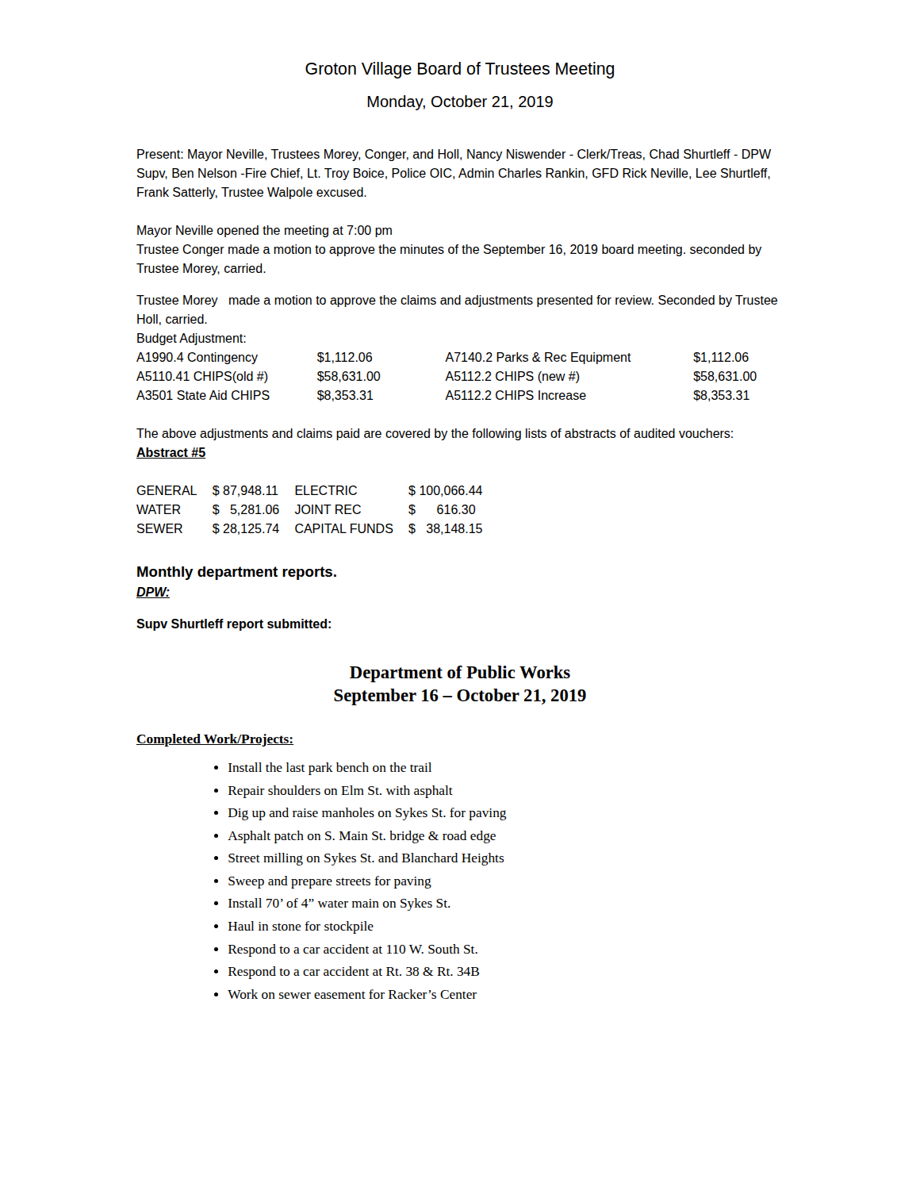Groton Village Board of Trustees Meeting
Monday, October 21, 2019
Present: Mayor Neville, Trustees Morey, Conger, and Holl, Nancy Niswender - Clerk/Treas, Chad Shurtleff - DPW Supv, Ben Nelson -Fire Chief, Lt. Troy Boice, Police OIC, Admin Charles Rankin, GFD Rick Neville, Lee Shurtleff, Frank Satterly, Trustee Walpole excused.
Mayor Neville opened the meeting at 7:00 pm
Trustee Conger made a motion to approve the minutes of the September 16, 2019 board meeting. seconded by Trustee Morey, carried.
Trustee Morey made a motion to approve the claims and adjustments presented for review. Seconded by Trustee Holl, carried.
Budget Adjustment:
| A1990.4 Contingency | $1,112.06 | | A7140.2 Parks & Rec Equipment | $1,112.06 |
| A5110.41 CHIPS(old #) | $58,631.00 | | A5112.2 CHIPS (new #) | $58,631.00 |
| A3501 State Aid CHIPS | $8,353.31 | | A5112.2 CHIPS Increase | $8,353.31 |
The above adjustments and claims paid are covered by the following lists of abstracts of audited vouchers:
Abstract #5
| GENERAL | $ 87,948.11 | ELECTRIC | $ 100,066.44 |
| WATER | $ 5,281.06 | JOINT REC | $ 616.30 |
| SEWER | $ 28,125.74 | CAPITAL FUNDS | $ 38,148.15 |
Monthly department reports.
DPW:
Supv Shurtleff report submitted:
Department of Public Works
September 16 – October 21, 2019
Completed Work/Projects:
Install the last park bench on the trail
Repair shoulders on Elm St. with asphalt
Dig up and raise manholes on Sykes St. for paving
Asphalt patch on S. Main St. bridge & road edge
Street milling on Sykes St. and Blanchard Heights
Sweep and prepare streets for paving
Install 70’ of 4” water main on Sykes St.
Haul in stone for stockpile
Respond to a car accident at 110 W. South St.
Respond to a car accident at Rt. 38 & Rt. 34B
Work on sewer easement for Racker’s Center